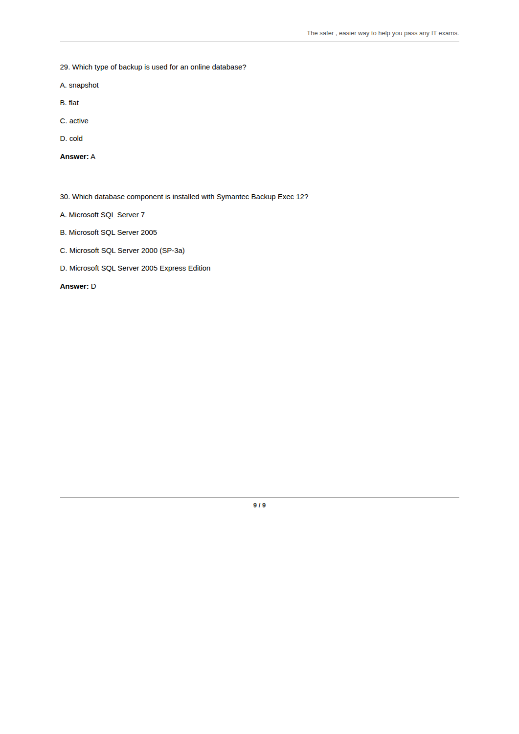The safer , easier way to help you pass any IT exams.
29. Which type of backup is used for an online database?
A. snapshot
B. flat
C. active
D. cold
Answer: A
30. Which database component is installed with Symantec Backup Exec 12?
A. Microsoft SQL Server 7
B. Microsoft SQL Server 2005
C. Microsoft SQL Server 2000 (SP-3a)
D. Microsoft SQL Server 2005 Express Edition
Answer: D
9 / 9